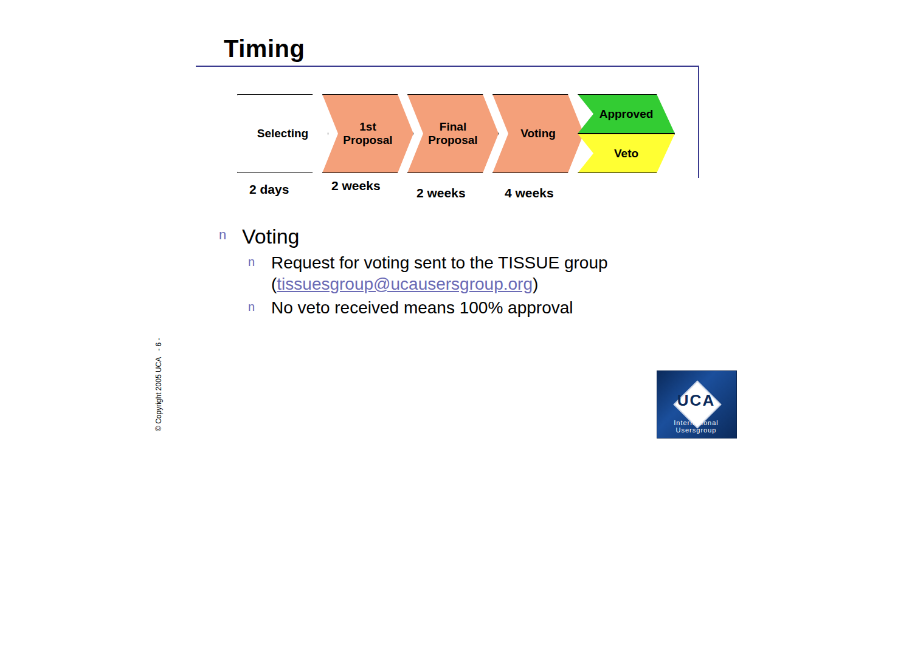Timing
Selecting
1st
Proposal
Final
Proposal
Voting
Approved
Veto
2 days 2 weeks 2 weeks 4 weeks
n Voting
n Request for voting sent to the TISSUE group (tissuesgroup@ucausersgroup.org)
n No veto received means 100% approval
© Copyright 2005 UCA - 6 -
UCA
International
Usersgroup